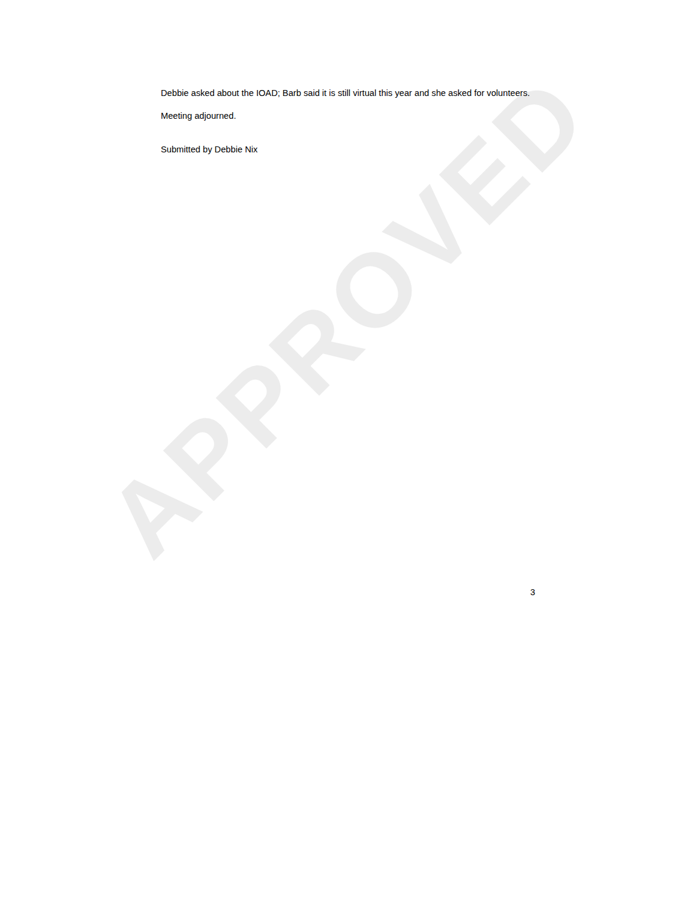APPROVED
Debbie asked about the IOAD; Barb said it is still virtual this year and she asked for volunteers.
Meeting adjourned.
Submitted by Debbie Nix
3